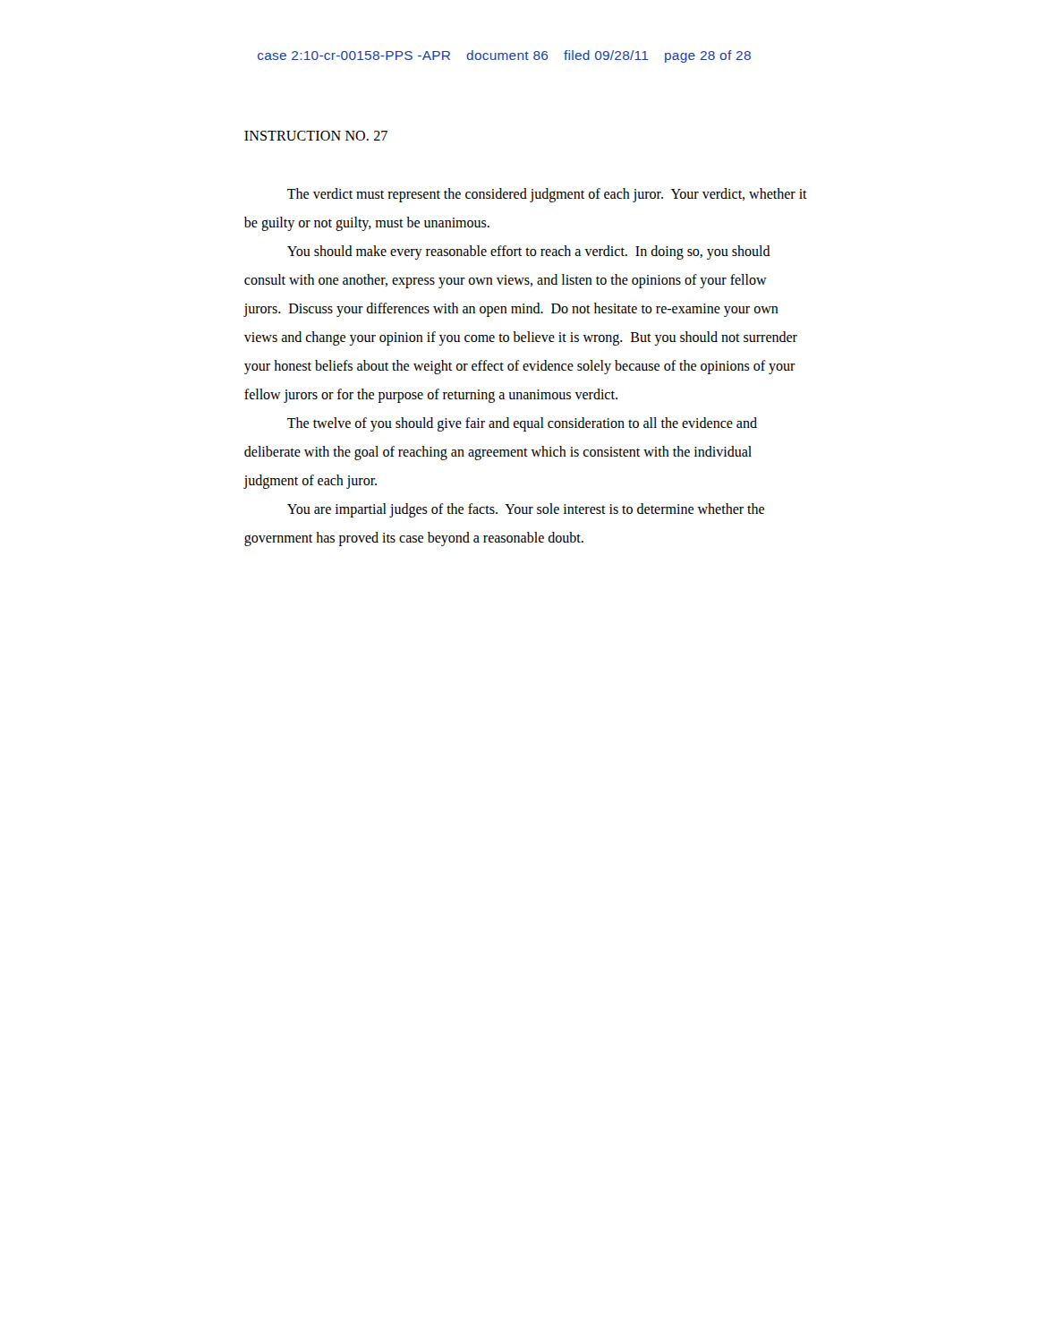case 2:10-cr-00158-PPS -APR document 86 filed 09/28/11 page 28 of 28
INSTRUCTION NO. 27
The verdict must represent the considered judgment of each juror. Your verdict, whether it be guilty or not guilty, must be unanimous.
You should make every reasonable effort to reach a verdict. In doing so, you should consult with one another, express your own views, and listen to the opinions of your fellow jurors. Discuss your differences with an open mind. Do not hesitate to re-examine your own views and change your opinion if you come to believe it is wrong. But you should not surrender your honest beliefs about the weight or effect of evidence solely because of the opinions of your fellow jurors or for the purpose of returning a unanimous verdict.
The twelve of you should give fair and equal consideration to all the evidence and deliberate with the goal of reaching an agreement which is consistent with the individual judgment of each juror.
You are impartial judges of the facts. Your sole interest is to determine whether the government has proved its case beyond a reasonable doubt.